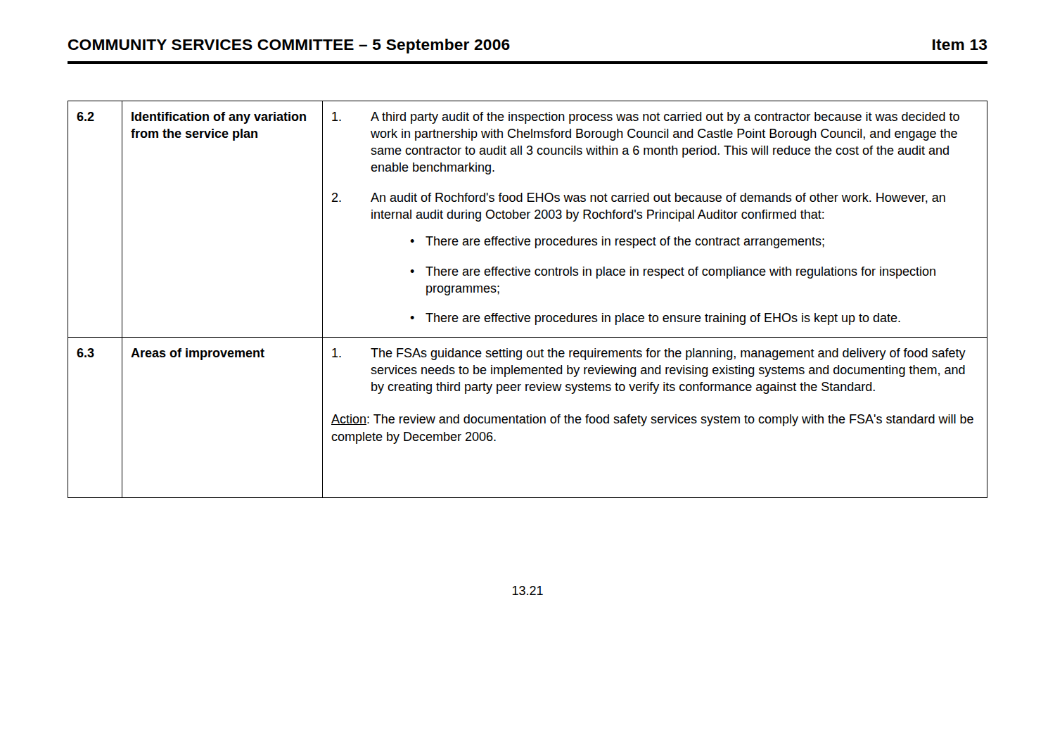COMMUNITY SERVICES COMMITTEE – 5 September 2006
Item 13
| 6.2 | Identification of any variation from the service plan | 1. A third party audit of the inspection process was not carried out by a contractor because it was decided to work in partnership with Chelmsford Borough Council and Castle Point Borough Council, and engage the same contractor to audit all 3 councils within a 6 month period. This will reduce the cost of the audit and enable benchmarking. 2. An audit of Rochford's food EHOs was not carried out because of demands of other work. However, an internal audit during October 2003 by Rochford's Principal Auditor confirmed that: There are effective procedures in respect of the contract arrangements; There are effective controls in place in respect of compliance with regulations for inspection programmes; There are effective procedures in place to ensure training of EHOs is kept up to date. |
| 6.3 | Areas of improvement | 1. The FSAs guidance setting out the requirements for the planning, management and delivery of food safety services needs to be implemented by reviewing and revising existing systems and documenting them, and by creating third party peer review systems to verify its conformance against the Standard. Action : The review and documentation of the food safety services system to comply with the FSA's standard will be complete by December 2006. |
13.21